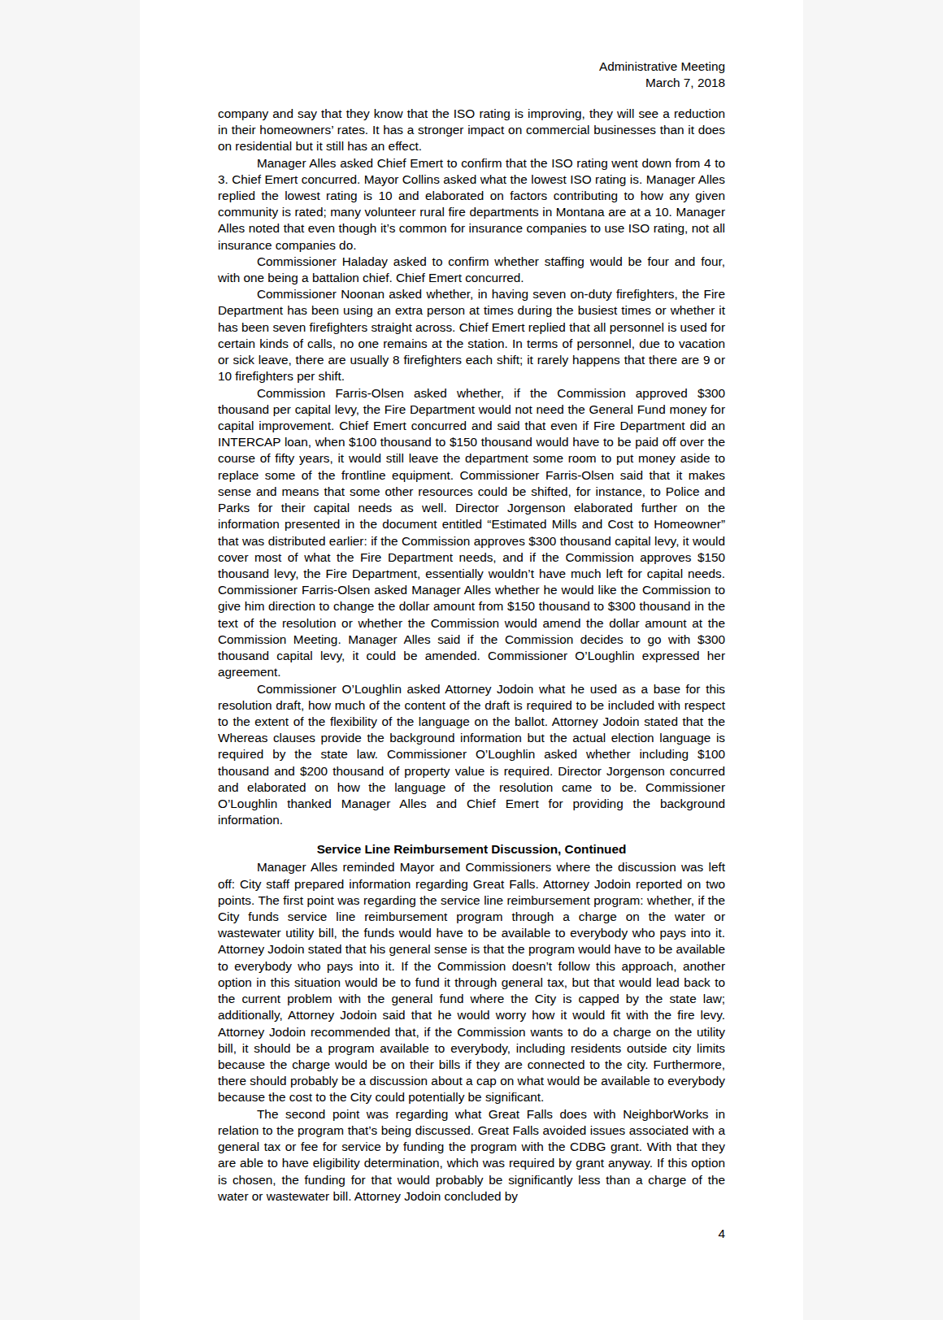Administrative Meeting
March 7, 2018
company and say that they know that the ISO rating is improving, they will see a reduction in their homeowners’ rates. It has a stronger impact on commercial businesses than it does on residential but it still has an effect.
Manager Alles asked Chief Emert to confirm that the ISO rating went down from 4 to 3. Chief Emert concurred. Mayor Collins asked what the lowest ISO rating is. Manager Alles replied the lowest rating is 10 and elaborated on factors contributing to how any given community is rated; many volunteer rural fire departments in Montana are at a 10. Manager Alles noted that even though it’s common for insurance companies to use ISO rating, not all insurance companies do.
Commissioner Haladay asked to confirm whether staffing would be four and four, with one being a battalion chief. Chief Emert concurred.
Commissioner Noonan asked whether, in having seven on-duty firefighters, the Fire Department has been using an extra person at times during the busiest times or whether it has been seven firefighters straight across. Chief Emert replied that all personnel is used for certain kinds of calls, no one remains at the station. In terms of personnel, due to vacation or sick leave, there are usually 8 firefighters each shift; it rarely happens that there are 9 or 10 firefighters per shift.
Commission Farris-Olsen asked whether, if the Commission approved $300 thousand per capital levy, the Fire Department would not need the General Fund money for capital improvement. Chief Emert concurred and said that even if Fire Department did an INTERCAP loan, when $100 thousand to $150 thousand would have to be paid off over the course of fifty years, it would still leave the department some room to put money aside to replace some of the frontline equipment. Commissioner Farris-Olsen said that it makes sense and means that some other resources could be shifted, for instance, to Police and Parks for their capital needs as well. Director Jorgenson elaborated further on the information presented in the document entitled “Estimated Mills and Cost to Homeowner” that was distributed earlier: if the Commission approves $300 thousand capital levy, it would cover most of what the Fire Department needs, and if the Commission approves $150 thousand levy, the Fire Department, essentially wouldn’t have much left for capital needs. Commissioner Farris-Olsen asked Manager Alles whether he would like the Commission to give him direction to change the dollar amount from $150 thousand to $300 thousand in the text of the resolution or whether the Commission would amend the dollar amount at the Commission Meeting. Manager Alles said if the Commission decides to go with $300 thousand capital levy, it could be amended. Commissioner O’Loughlin expressed her agreement.
Commissioner O’Loughlin asked Attorney Jodoin what he used as a base for this resolution draft, how much of the content of the draft is required to be included with respect to the extent of the flexibility of the language on the ballot. Attorney Jodoin stated that the Whereas clauses provide the background information but the actual election language is required by the state law. Commissioner O’Loughlin asked whether including $100 thousand and $200 thousand of property value is required. Director Jorgenson concurred and elaborated on how the language of the resolution came to be. Commissioner O’Loughlin thanked Manager Alles and Chief Emert for providing the background information.
Service Line Reimbursement Discussion, Continued
Manager Alles reminded Mayor and Commissioners where the discussion was left off: City staff prepared information regarding Great Falls. Attorney Jodoin reported on two points. The first point was regarding the service line reimbursement program: whether, if the City funds service line reimbursement program through a charge on the water or wastewater utility bill, the funds would have to be available to everybody who pays into it. Attorney Jodoin stated that his general sense is that the program would have to be available to everybody who pays into it. If the Commission doesn’t follow this approach, another option in this situation would be to fund it through general tax, but that would lead back to the current problem with the general fund where the City is capped by the state law; additionally, Attorney Jodoin said that he would worry how it would fit with the fire levy. Attorney Jodoin recommended that, if the Commission wants to do a charge on the utility bill, it should be a program available to everybody, including residents outside city limits because the charge would be on their bills if they are connected to the city. Furthermore, there should probably be a discussion about a cap on what would be available to everybody because the cost to the City could potentially be significant.
The second point was regarding what Great Falls does with NeighborWorks in relation to the program that’s being discussed. Great Falls avoided issues associated with a general tax or fee for service by funding the program with the CDBG grant. With that they are able to have eligibility determination, which was required by grant anyway. If this option is chosen, the funding for that would probably be significantly less than a charge of the water or wastewater bill. Attorney Jodoin concluded by
4